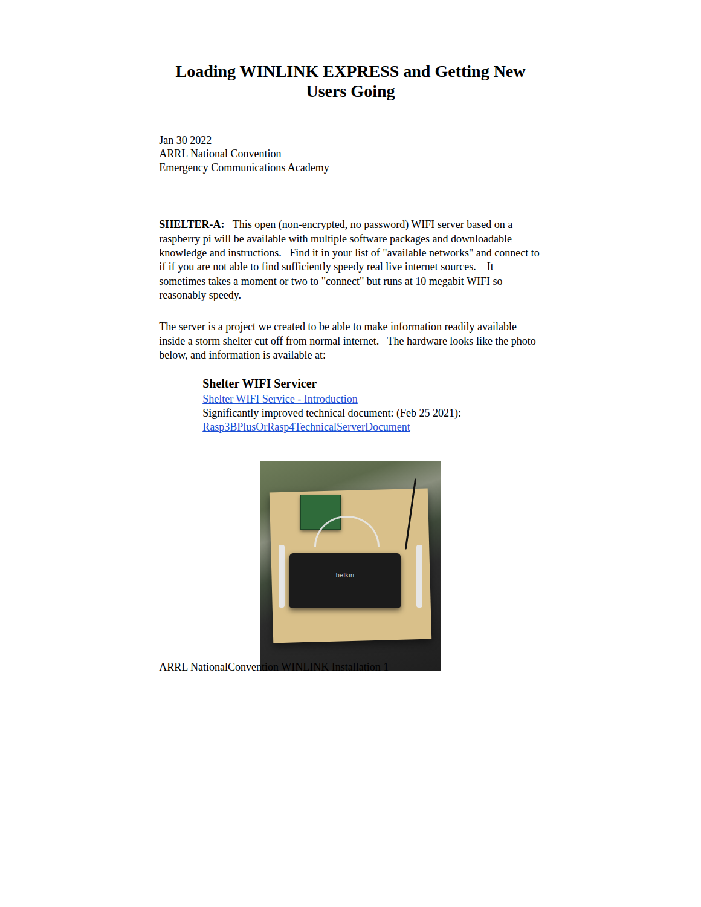Loading WINLINK EXPRESS and Getting New Users Going
Jan 30 2022
ARRL National Convention
Emergency Communications Academy
SHELTER-A: This open (non-encrypted, no password) WIFI server based on a raspberry pi will be available with multiple software packages and downloadable knowledge and instructions. Find it in your list of "available networks" and connect to if if you are not able to find sufficiently speedy real live internet sources. It sometimes takes a moment or two to "connect" but runs at 10 megabit WIFI so reasonably speedy.
The server is a project we created to be able to make information readily available inside a storm shelter cut off from normal internet. The hardware looks like the photo below, and information is available at:
Shelter WIFI Servicer Shelter WIFI Service - Introduction
Significantly improved technical document: (Feb 25 2021):
Rasp3BPlusOrRasp4TechnicalServerDocument
ARRL NationalConvention WINLINK Installation 1